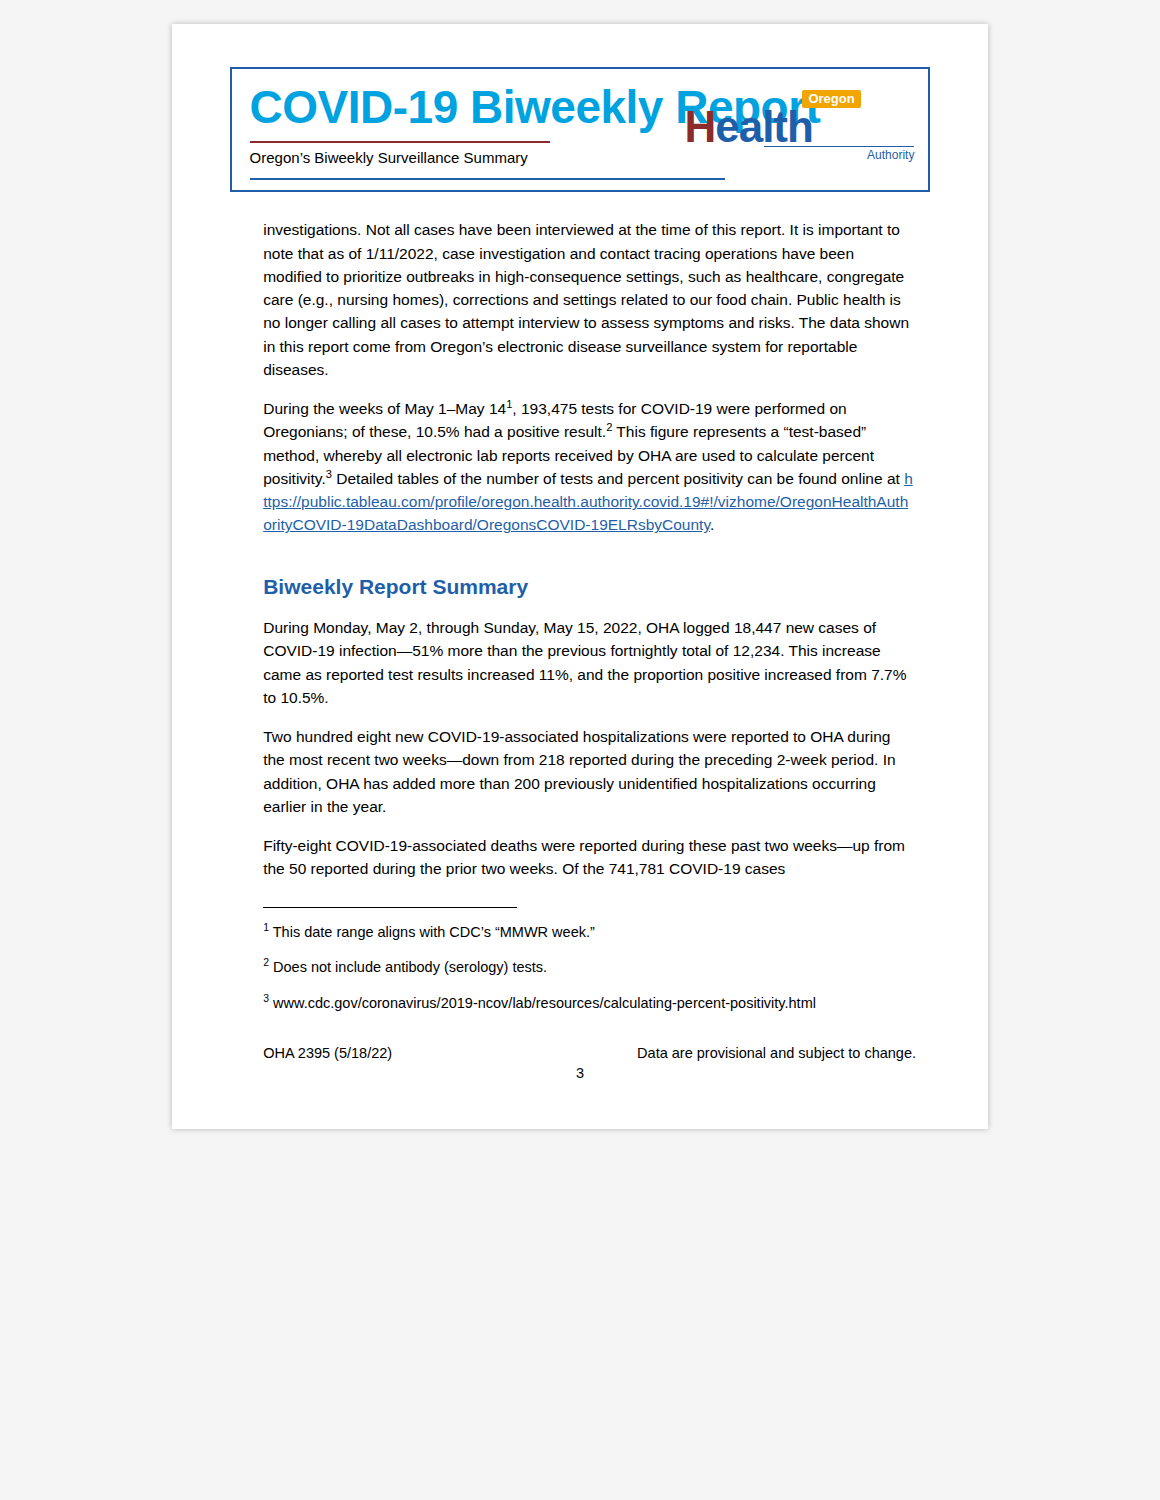Oregon
Health
Authority
COVID-19 Biweekly Report
Oregon’s Biweekly Surveillance Summary
investigations. Not all cases have been interviewed at the time of this report. It is important to note that as of 1/11/2022, case investigation and contact tracing operations have been modified to prioritize outbreaks in high-consequence settings, such as healthcare, congregate care (e.g., nursing homes), corrections and settings related to our food chain. Public health is no longer calling all cases to attempt interview to assess symptoms and risks. The data shown in this report come from Oregon’s electronic disease surveillance system for reportable diseases.
During the weeks of May 1–May 141, 193,475 tests for COVID-19 were performed on Oregonians; of these, 10.5% had a positive result.2 This figure represents a “test-based” method, whereby all electronic lab reports received by OHA are used to calculate percent positivity.3 Detailed tables of the number of tests and percent positivity can be found online at https://public.tableau.com/profile/oregon.health.authority.covid.19#!/vizhome/OregonHealthAuthorityCOVID-19DataDashboard/OregonsCOVID-19ELRsbyCounty.
Biweekly Report Summary
During Monday, May 2, through Sunday, May 15, 2022, OHA logged 18,447 new cases of COVID-19 infection—51% more than the previous fortnightly total of 12,234. This increase came as reported test results increased 11%, and the proportion positive increased from 7.7% to 10.5%.
Two hundred eight new COVID-19-associated hospitalizations were reported to OHA during the most recent two weeks—down from 218 reported during the preceding 2-week period. In addition, OHA has added more than 200 previously unidentified hospitalizations occurring earlier in the year.
Fifty-eight COVID-19-associated deaths were reported during these past two weeks—up from the 50 reported during the prior two weeks. Of the 741,781 COVID-19 cases
1 This date range aligns with CDC’s “MMWR week.”
2 Does not include antibody (serology) tests.
3 www.cdc.gov/coronavirus/2019-ncov/lab/resources/calculating-percent-positivity.html
OHA 2395 (5/18/22) Data are provisional and subject to change.
3